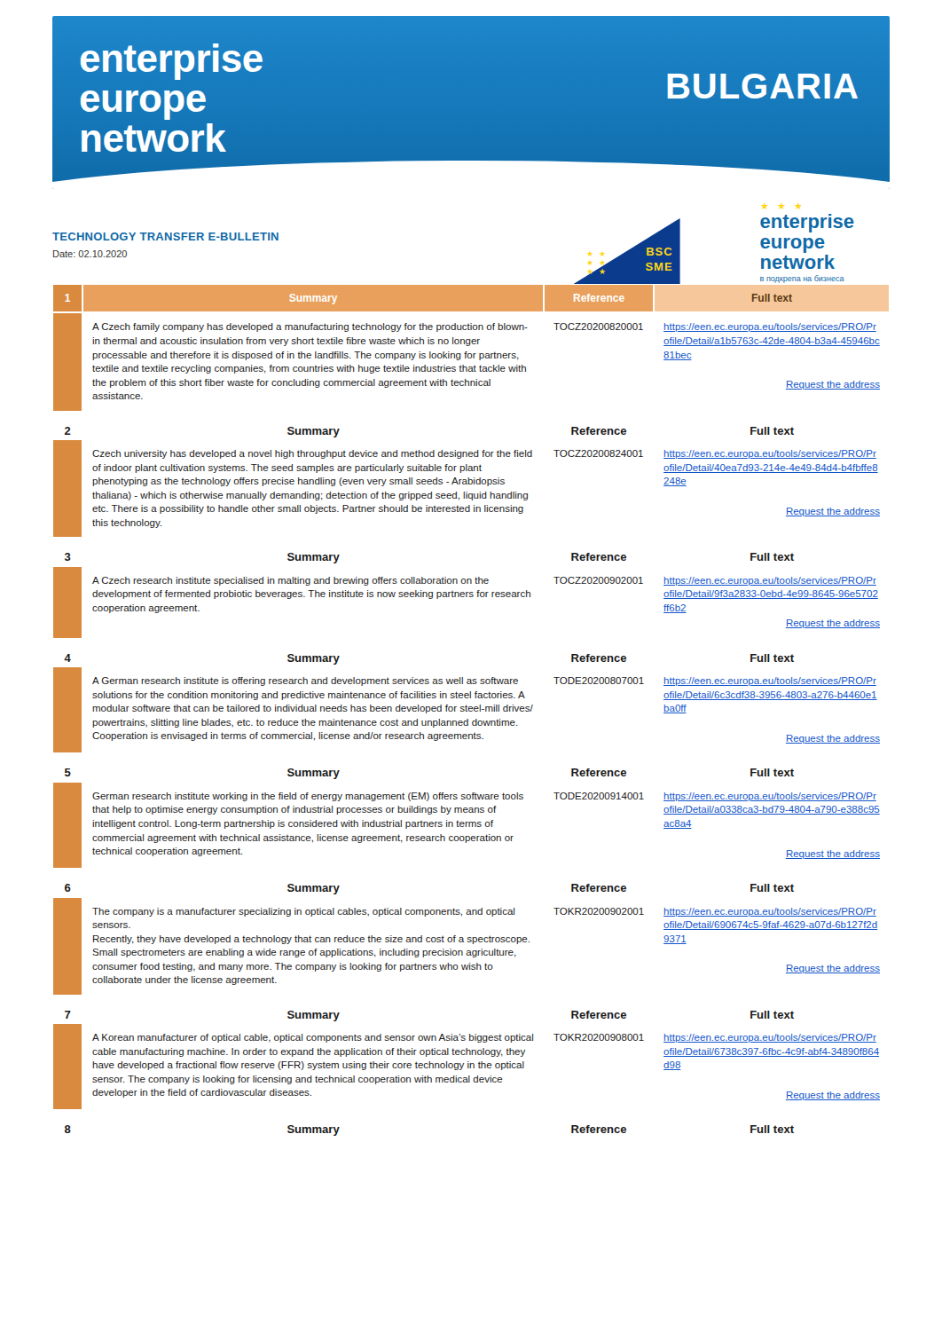enterprise europe network
BULGARIA
★ ★
★ ★
★ ★
BSC
SME
★ ★ ★
enterprise
europe
network
в подкрепа на бизнеса
Technology Transfer E-Bulletin
Date: 02.10.2020
| 1 | Summary | Reference | Full text |
| --- | --- | --- | --- |
| | A Czech family company has developed a manufacturing technology for the production of blown-in thermal and acoustic insulation from very short textile fibre waste which is no longer processable and therefore it is disposed of in the landfills. The company is looking for partners, textile and textile recycling companies, from countries with huge textile industries that tackle with the problem of this short fiber waste for concluding commercial agreement with technical assistance. | TOCZ20200820001 | https://een.ec.europa.eu/tools/services/PRO/Profile/Detail/a1b5763c-42de-4804-b3a4-45946bc81bec Request the address |
| 2 | Summary | Reference | Full text |
| | Czech university has developed a novel high throughput device and method designed for the field of indoor plant cultivation systems. The seed samples are particularly suitable for plant phenotyping as the technology offers precise handling (even very small seeds - Arabidopsis thaliana) - which is otherwise manually demanding; detection of the gripped seed, liquid handling etc. There is a possibility to handle other small objects. Partner should be interested in licensing this technology. | TOCZ20200824001 | https://een.ec.europa.eu/tools/services/PRO/Profile/Detail/40ea7d93-214e-4e49-84d4-b4fbffe8248e Request the address |
| 3 | Summary | Reference | Full text |
| | A Czech research institute specialised in malting and brewing offers collaboration on the development of fermented probiotic beverages. The institute is now seeking partners for research cooperation agreement. | TOCZ20200902001 | https://een.ec.europa.eu/tools/services/PRO/Profile/Detail/9f3a2833-0ebd-4e99-8645-96e5702ff6b2 Request the address |
| 4 | Summary | Reference | Full text |
| | A German research institute is offering research and development services as well as software solutions for the condition monitoring and predictive maintenance of facilities in steel factories. A modular software that can be tailored to individual needs has been developed for steel-mill drives/ powertrains, slitting line blades, etc. to reduce the maintenance cost and unplanned downtime. Cooperation is envisaged in terms of commercial, license and/or research agreements. | TODE20200807001 | https://een.ec.europa.eu/tools/services/PRO/Profile/Detail/6c3cdf38-3956-4803-a276-b4460e1ba0ff Request the address |
| 5 | Summary | Reference | Full text |
| | German research institute working in the field of energy management (EM) offers software tools that help to optimise energy consumption of industrial processes or buildings by means of intelligent control. Long-term partnership is considered with industrial partners in terms of commercial agreement with technical assistance, license agreement, research cooperation or technical cooperation agreement. | TODE20200914001 | https://een.ec.europa.eu/tools/services/PRO/Profile/Detail/a0338ca3-bd79-4804-a790-e388c95ac8a4 Request the address |
| 6 | Summary | Reference | Full text |
| | The company is a manufacturer specializing in optical cables, optical components, and optical sensors. Recently, they have developed a technology that can reduce the size and cost of a spectroscope. Small spectrometers are enabling a wide range of applications, including precision agriculture, consumer food testing, and many more. The company is looking for partners who wish to collaborate under the license agreement. | TOKR20200902001 | https://een.ec.europa.eu/tools/services/PRO/Profile/Detail/690674c5-9faf-4629-a07d-6b127f2d9371 Request the address |
| 7 | Summary | Reference | Full text |
| | A Korean manufacturer of optical cable, optical components and sensor own Asia’s biggest optical cable manufacturing machine. In order to expand the application of their optical technology, they have developed a fractional flow reserve (FFR) system using their core technology in the optical sensor. The company is looking for licensing and technical cooperation with medical device developer in the field of cardiovascular diseases. | TOKR20200908001 | https://een.ec.europa.eu/tools/services/PRO/Profile/Detail/6738c397-6fbc-4c9f-abf4-34890f864d98 Request the address |
| 8 | Summary | Reference | Full text |